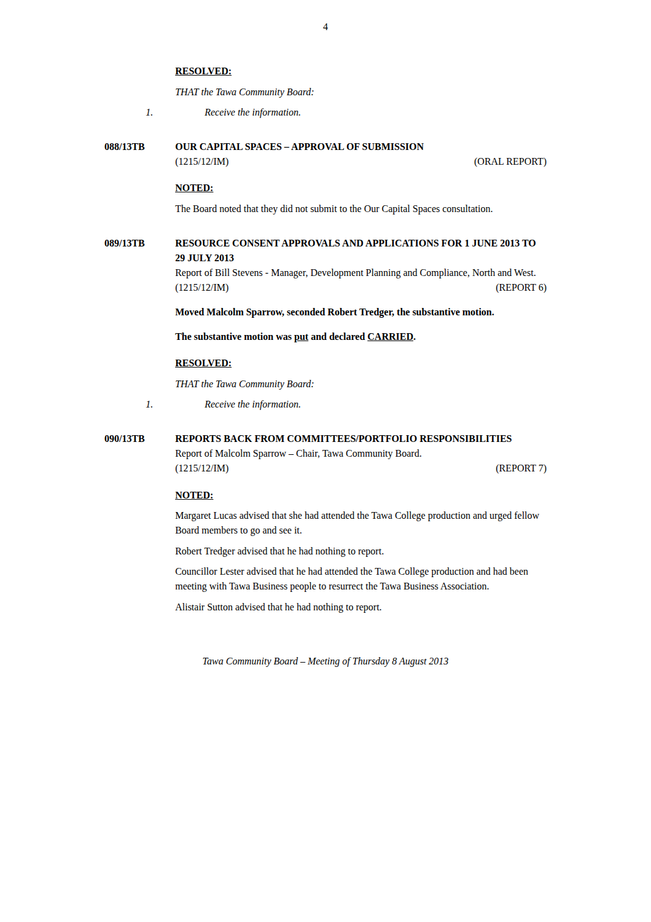4
RESOLVED:
THAT the Tawa Community Board:
1. Receive the information.
088/13TB
Our Capital Spaces – Approval of Submission
(1215/12/IM) (ORAL REPORT)
NOTED:
The Board noted that they did not submit to the Our Capital Spaces consultation.
089/13TB
Resource Consent Approvals and Applications for 1 June 2013 to 29 July 2013
Report of Bill Stevens - Manager, Development Planning and Compliance, North and West.
(1215/12/IM) (REPORT 6)
Moved Malcolm Sparrow, seconded Robert Tredger, the substantive motion.
The substantive motion was put and declared CARRIED.
RESOLVED:
THAT the Tawa Community Board:
1. Receive the information.
090/13TB
Reports Back from Committees/Portfolio Responsibilities
Report of Malcolm Sparrow – Chair, Tawa Community Board.
(1215/12/IM) (REPORT 7)
NOTED:
Margaret Lucas advised that she had attended the Tawa College production and urged fellow Board members to go and see it.
Robert Tredger advised that he had nothing to report.
Councillor Lester advised that he had attended the Tawa College production and had been meeting with Tawa Business people to resurrect the Tawa Business Association.
Alistair Sutton advised that he had nothing to report.
Tawa Community Board – Meeting of Thursday 8 August 2013